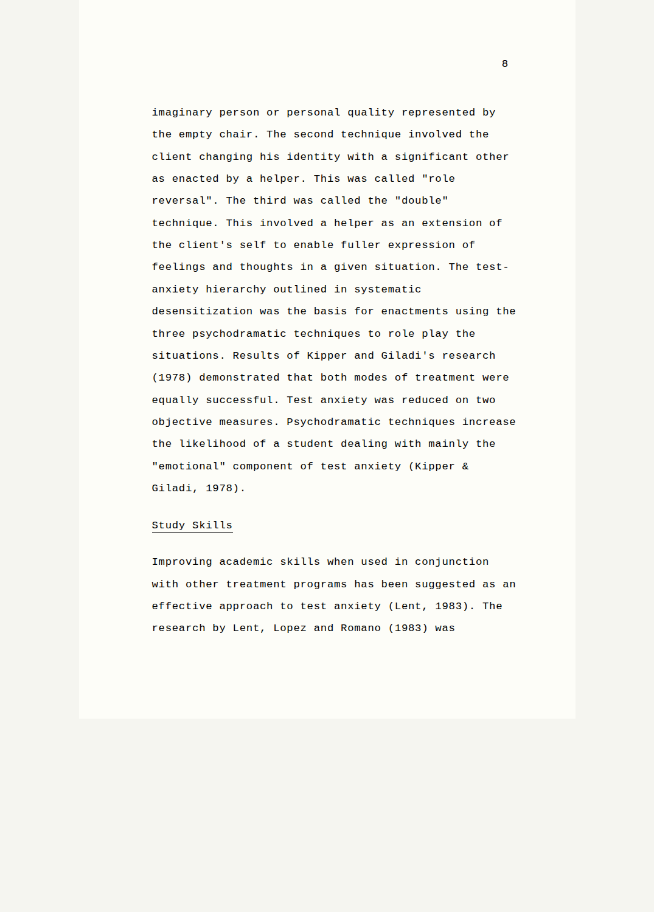8
imaginary person or personal quality represented by the empty chair. The second technique involved the client changing his identity with a significant other as enacted by a helper. This was called "role reversal". The third was called the "double" technique. This involved a helper as an extension of the client's self to enable fuller expression of feelings and thoughts in a given situation. The test-anxiety hierarchy outlined in systematic desensitization was the basis for enactments using the three psychodramatic techniques to role play the situations. Results of Kipper and Giladi's research (1978) demonstrated that both modes of treatment were equally successful. Test anxiety was reduced on two objective measures. Psychodramatic techniques increase the likelihood of a student dealing with mainly the "emotional" component of test anxiety (Kipper & Giladi, 1978).
Study Skills
Improving academic skills when used in conjunction with other treatment programs has been suggested as an effective approach to test anxiety (Lent, 1983). The research by Lent, Lopez and Romano (1983) was